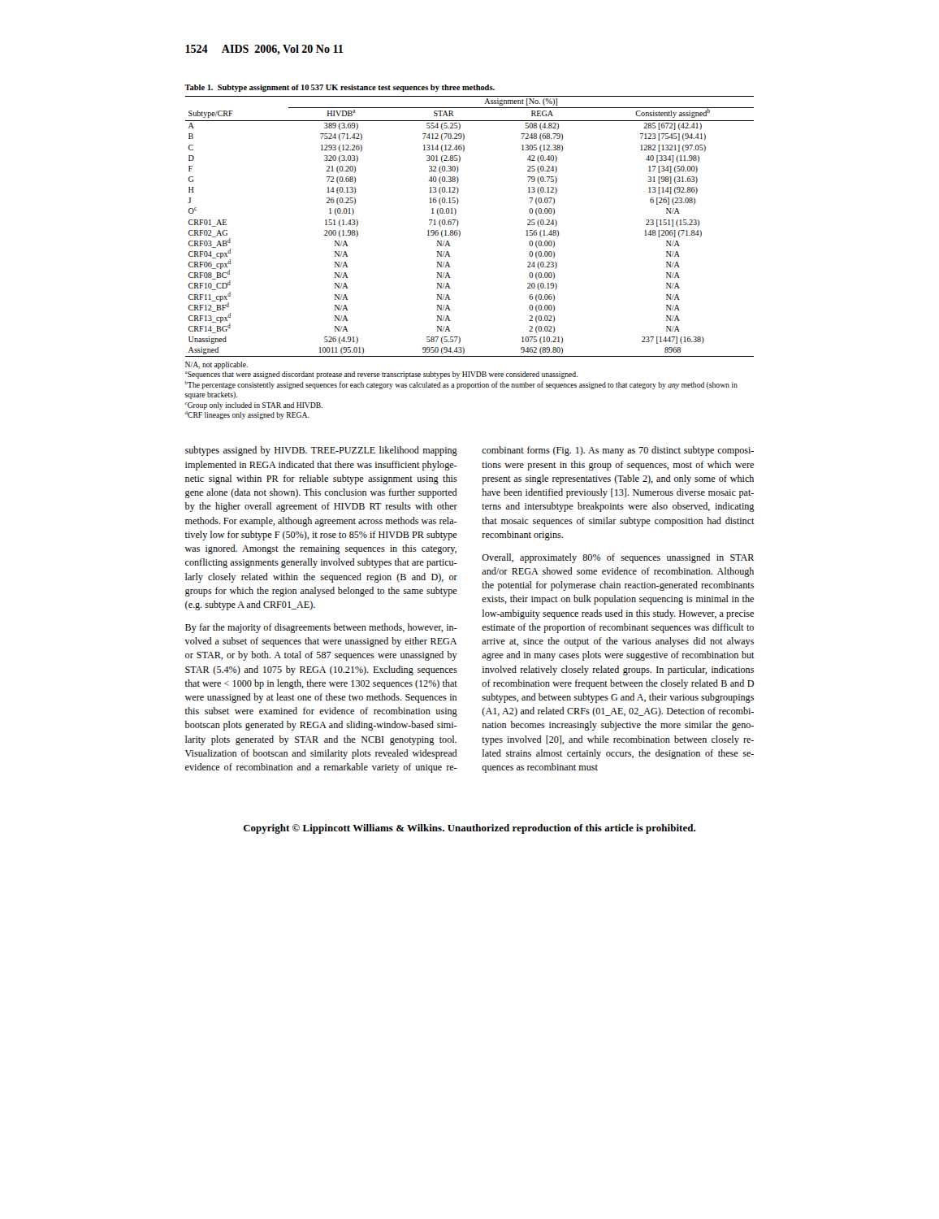1524 AIDS 2006, Vol 20 No 11
Table 1. Subtype assignment of 10 537 UK resistance test sequences by three methods.
| | Assignment [No. (%)] |
| --- | --- |
| Subtype/CRF | HIVDB a | STAR | REGA | Consistently assigned b |
| A | 389 (3.69) | 554 (5.25) | 508 (4.82) | 285 [672] (42.41) |
| B | 7524 (71.42) | 7412 (70.29) | 7248 (68.79) | 7123 [7545] (94.41) |
| C | 1293 (12.26) | 1314 (12.46) | 1305 (12.38) | 1282 [1321] (97.05) |
| D | 320 (3.03) | 301 (2.85) | 42 (0.40) | 40 [334] (11.98) |
| F | 21 (0.20) | 32 (0.30) | 25 (0.24) | 17 [34] (50.00) |
| G | 72 (0.68) | 40 (0.38) | 79 (0.75) | 31 [98] (31.63) |
| H | 14 (0.13) | 13 (0.12) | 13 (0.12) | 13 [14] (92.86) |
| J | 26 (0.25) | 16 (0.15) | 7 (0.07) | 6 [26] (23.08) |
| O c | 1 (0.01) | 1 (0.01) | 0 (0.00) | N/A |
| CRF01_AE | 151 (1.43) | 71 (0.67) | 25 (0.24) | 23 [151] (15.23) |
| CRF02_AG | 200 (1.98) | 196 (1.86) | 156 (1.48) | 148 [206] (71.84) |
| CRF03_AB d | N/A | N/A | 0 (0.00) | N/A |
| CRF04_cpx d | N/A | N/A | 0 (0.00) | N/A |
| CRF06_cpx d | N/A | N/A | 24 (0.23) | N/A |
| CRF08_BC d | N/A | N/A | 0 (0.00) | N/A |
| CRF10_CD d | N/A | N/A | 20 (0.19) | N/A |
| CRF11_cpx d | N/A | N/A | 6 (0.06) | N/A |
| CRF12_BF d | N/A | N/A | 0 (0.00) | N/A |
| CRF13_cpx d | N/A | N/A | 2 (0.02) | N/A |
| CRF14_BG d | N/A | N/A | 2 (0.02) | N/A |
| Unassigned | 526 (4.91) | 587 (5.57) | 1075 (10.21) | 237 [1447] (16.38) |
| Assigned | 10011 (95.01) | 9950 (94.43) | 9462 (89.80) | 8968 |
N/A, not applicable.
aSequences that were assigned discordant protease and reverse transcriptase subtypes by HIVDB were considered unassigned.
bThe percentage consistently assigned sequences for each category was calculated as a proportion of the number of sequences assigned to that category by any method (shown in square brackets).
cGroup only included in STAR and HIVDB.
dCRF lineages only assigned by REGA.
subtypes assigned by HIVDB. TREE-PUZZLE likelihood mapping implemented in REGA indicated that there was insufficient phylogenetic signal within PR for reliable subtype assignment using this gene alone (data not shown). This conclusion was further supported by the higher overall agreement of HIVDB RT results with other methods. For example, although agreement across methods was relatively low for subtype F (50%), it rose to 85% if HIVDB PR subtype was ignored. Amongst the remaining sequences in this category, conflicting assignments generally involved subtypes that are particularly closely related within the sequenced region (B and D), or groups for which the region analysed belonged to the same subtype (e.g. subtype A and CRF01_AE).
By far the majority of disagreements between methods, however, involved a subset of sequences that were unassigned by either REGA or STAR, or by both. A total of 587 sequences were unassigned by STAR (5.4%) and 1075 by REGA (10.21%). Excluding sequences that were < 1000 bp in length, there were 1302 sequences (12%) that were unassigned by at least one of these two methods. Sequences in this subset were examined for evidence of recombination using bootscan plots generated by REGA and sliding-window-based similarity plots generated by STAR and the NCBI genotyping tool. Visualization of bootscan and similarity plots revealed widespread evidence of recombination and a remarkable variety of unique recombinant forms (Fig. 1). As many as 70 distinct subtype compositions were present in this group of sequences, most of which were present as single representatives (Table 2), and only some of which have been identified previously [13]. Numerous diverse mosaic patterns and intersubtype breakpoints were also observed, indicating that mosaic sequences of similar subtype composition had distinct recombinant origins.
Overall, approximately 80% of sequences unassigned in STAR and/or REGA showed some evidence of recombination. Although the potential for polymerase chain reaction-generated recombinants exists, their impact on bulk population sequencing is minimal in the low-ambiguity sequence reads used in this study. However, a precise estimate of the proportion of recombinant sequences was difficult to arrive at, since the output of the various analyses did not always agree and in many cases plots were suggestive of recombination but involved relatively closely related groups. In particular, indications of recombination were frequent between the closely related B and D subtypes, and between subtypes G and A, their various subgroupings (A1, A2) and related CRFs (01_AE, 02_AG). Detection of recombination becomes increasingly subjective the more similar the genotypes involved [20], and while recombination between closely related strains almost certainly occurs, the designation of these sequences as recombinant must
Copyright © Lippincott Williams & Wilkins. Unauthorized reproduction of this article is prohibited.